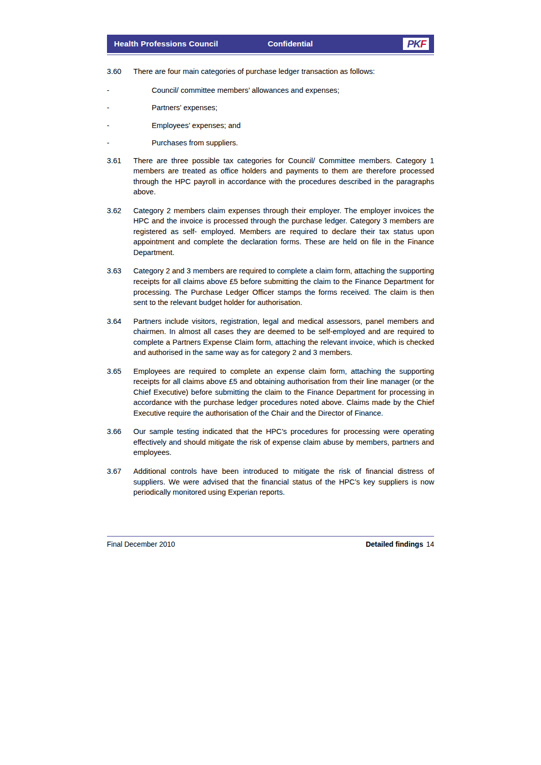Health Professions Council Confidential PKF
3.60
There are four main categories of purchase ledger transaction as follows:
-Council/ committee members’ allowances and expenses;
-Partners’ expenses;
-Employees’ expenses; and
-Purchases from suppliers.
3.61
There are three possible tax categories for Council/ Committee members. Category 1 members are treated as office holders and payments to them are therefore processed through the HPC payroll in accordance with the procedures described in the paragraphs above.
3.62
Category 2 members claim expenses through their employer. The employer invoices the HPC and the invoice is processed through the purchase ledger. Category 3 members are registered as self- employed. Members are required to declare their tax status upon appointment and complete the declaration forms. These are held on file in the Finance Department.
3.63
Category 2 and 3 members are required to complete a claim form, attaching the supporting receipts for all claims above £5 before submitting the claim to the Finance Department for processing. The Purchase Ledger Officer stamps the forms received. The claim is then sent to the relevant budget holder for authorisation.
3.64
Partners include visitors, registration, legal and medical assessors, panel members and chairmen. In almost all cases they are deemed to be self-employed and are required to complete a Partners Expense Claim form, attaching the relevant invoice, which is checked and authorised in the same way as for category 2 and 3 members.
3.65
Employees are required to complete an expense claim form, attaching the supporting receipts for all claims above £5 and obtaining authorisation from their line manager (or the Chief Executive) before submitting the claim to the Finance Department for processing in accordance with the purchase ledger procedures noted above. Claims made by the Chief Executive require the authorisation of the Chair and the Director of Finance.
3.66
Our sample testing indicated that the HPC’s procedures for processing were operating effectively and should mitigate the risk of expense claim abuse by members, partners and employees.
3.67
Additional controls have been introduced to mitigate the risk of financial distress of suppliers. We were advised that the financial status of the HPC’s key suppliers is now periodically monitored using Experian reports.
Final December 2010 Detailed findings14